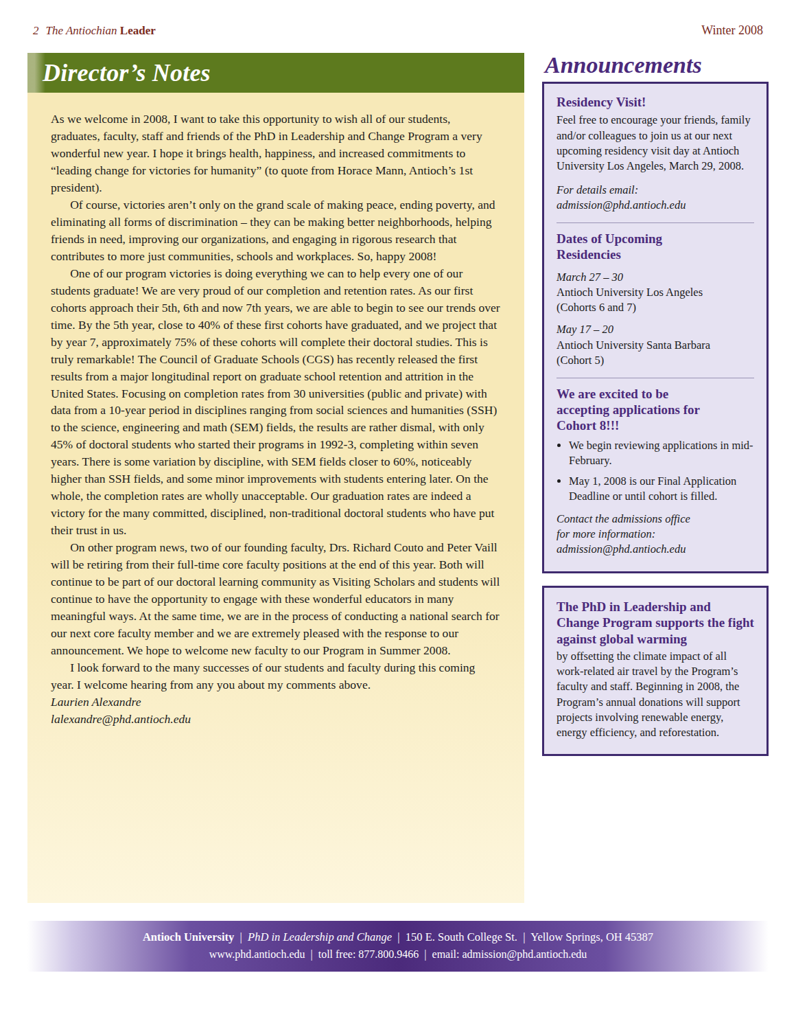2 The Antiochian Leader
Winter 2008
Director’s Notes
As we welcome in 2008, I want to take this opportunity to wish all of our students, graduates, faculty, staff and friends of the PhD in Leadership and Change Program a very wonderful new year. I hope it brings health, happiness, and increased commitments to “leading change for victories for humanity” (to quote from Horace Mann, Antioch’s 1st president).
Of course, victories aren’t only on the grand scale of making peace, ending poverty, and eliminating all forms of discrimination – they can be making better neighborhoods, helping friends in need, improving our organizations, and engaging in rigorous research that contributes to more just communities, schools and workplaces. So, happy 2008!
One of our program victories is doing everything we can to help every one of our students graduate! We are very proud of our completion and retention rates. As our first cohorts approach their 5th, 6th and now 7th years, we are able to begin to see our trends over time. By the 5th year, close to 40% of these first cohorts have graduated, and we project that by year 7, approximately 75% of these cohorts will complete their doctoral studies. This is truly remarkable! The Council of Graduate Schools (CGS) has recently released the first results from a major longitudinal report on graduate school retention and attrition in the United States. Focusing on completion rates from 30 universities (public and private) with data from a 10-year period in disciplines ranging from social sciences and humanities (SSH) to the science, engineering and math (SEM) fields, the results are rather dismal, with only 45% of doctoral students who started their programs in 1992-3, completing within seven years. There is some variation by discipline, with SEM fields closer to 60%, noticeably higher than SSH fields, and some minor improvements with students entering later. On the whole, the completion rates are wholly unacceptable. Our graduation rates are indeed a victory for the many committed, disciplined, non-traditional doctoral students who have put their trust in us.
On other program news, two of our founding faculty, Drs. Richard Couto and Peter Vaill will be retiring from their full-time core faculty positions at the end of this year. Both will continue to be part of our doctoral learning community as Visiting Scholars and students will continue to have the opportunity to engage with these wonderful educators in many meaningful ways. At the same time, we are in the process of conducting a national search for our next core faculty member and we are extremely pleased with the response to our announcement. We hope to welcome new faculty to our Program in Summer 2008.
I look forward to the many successes of our students and faculty during this coming year. I welcome hearing from any you about my comments above.
Laurien Alexandre
lalexandre@phd.antioch.edu
Announcements
Residency Visit!
Feel free to encourage your friends, family and/or colleagues to join us at our next upcoming residency visit day at Antioch University Los Angeles, March 29, 2008.
For details email:
admission@phd.antioch.edu
Dates of Upcoming
Residencies
March 27 – 30
Antioch University Los Angeles
(Cohorts 6 and 7)
May 17 – 20
Antioch University Santa Barbara
(Cohort 5)
We are excited to be
accepting applications for
Cohort 8!!!
We begin reviewing applications in mid-February.
May 1, 2008 is our Final Application Deadline or until cohort is filled.
Contact the admissions office
for more information:
admission@phd.antioch.edu
The PhD in Leadership and Change Program supports the fight against global warming
by offsetting the climate impact of all work-related air travel by the Program’s faculty and staff. Beginning in 2008, the Program’s annual donations will support projects involving renewable energy, energy efficiency, and reforestation.
Antioch University | PhD in Leadership and Change | 150 E. South College St. | Yellow Springs, OH 45387
www.phd.antioch.edu | toll free: 877.800.9466 | email: admission@phd.antioch.edu